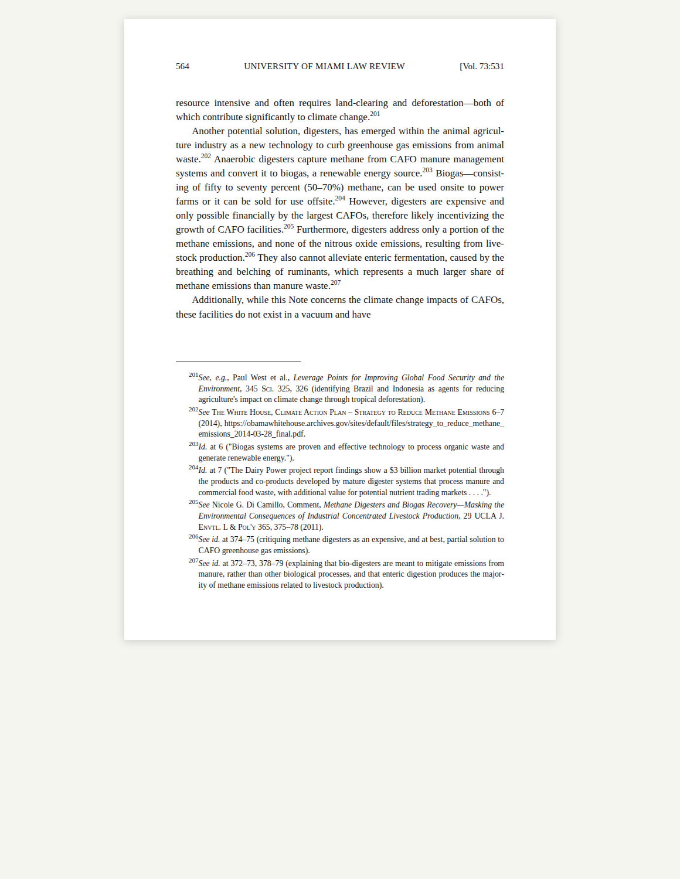564 UNIVERSITY OF MIAMI LAW REVIEW [Vol. 73:531
resource intensive and often requires land-clearing and deforestation—both of which contribute significantly to climate change.201
Another potential solution, digesters, has emerged within the animal agriculture industry as a new technology to curb greenhouse gas emissions from animal waste.202 Anaerobic digesters capture methane from CAFO manure management systems and convert it to biogas, a renewable energy source.203 Biogas—consisting of fifty to seventy percent (50–70%) methane, can be used onsite to power farms or it can be sold for use offsite.204 However, digesters are expensive and only possible financially by the largest CAFOs, therefore likely incentivizing the growth of CAFO facilities.205 Furthermore, digesters address only a portion of the methane emissions, and none of the nitrous oxide emissions, resulting from livestock production.206 They also cannot alleviate enteric fermentation, caused by the breathing and belching of ruminants, which represents a much larger share of methane emissions than manure waste.207
Additionally, while this Note concerns the climate change impacts of CAFOs, these facilities do not exist in a vacuum and have
201 See, e.g., Paul West et al., Leverage Points for Improving Global Food Security and the Environment, 345 Sci. 325, 326 (identifying Brazil and Indonesia as agents for reducing agriculture's impact on climate change through tropical deforestation).
202 See The White House, Climate Action Plan – Strategy to Reduce Methane Emissions 6–7 (2014), https://obamawhitehouse.archives.gov/sites/default/files/strategy_to_reduce_methane_emissions_2014-03-28_final.pdf.
203 Id. at 6 ("Biogas systems are proven and effective technology to process organic waste and generate renewable energy.").
204 Id. at 7 ("The Dairy Power project report findings show a $3 billion market potential through the products and co-products developed by mature digester systems that process manure and commercial food waste, with additional value for potential nutrient trading markets . . . .").
205 See Nicole G. Di Camillo, Comment, Methane Digesters and Biogas Recovery—Masking the Environmental Consequences of Industrial Concentrated Livestock Production, 29 UCLA J. Envtl. L & Pol'y 365, 375–78 (2011).
206 See id. at 374–75 (critiquing methane digesters as an expensive, and at best, partial solution to CAFO greenhouse gas emissions).
207 See id. at 372–73, 378–79 (explaining that bio-digesters are meant to mitigate emissions from manure, rather than other biological processes, and that enteric digestion produces the majority of methane emissions related to livestock production).